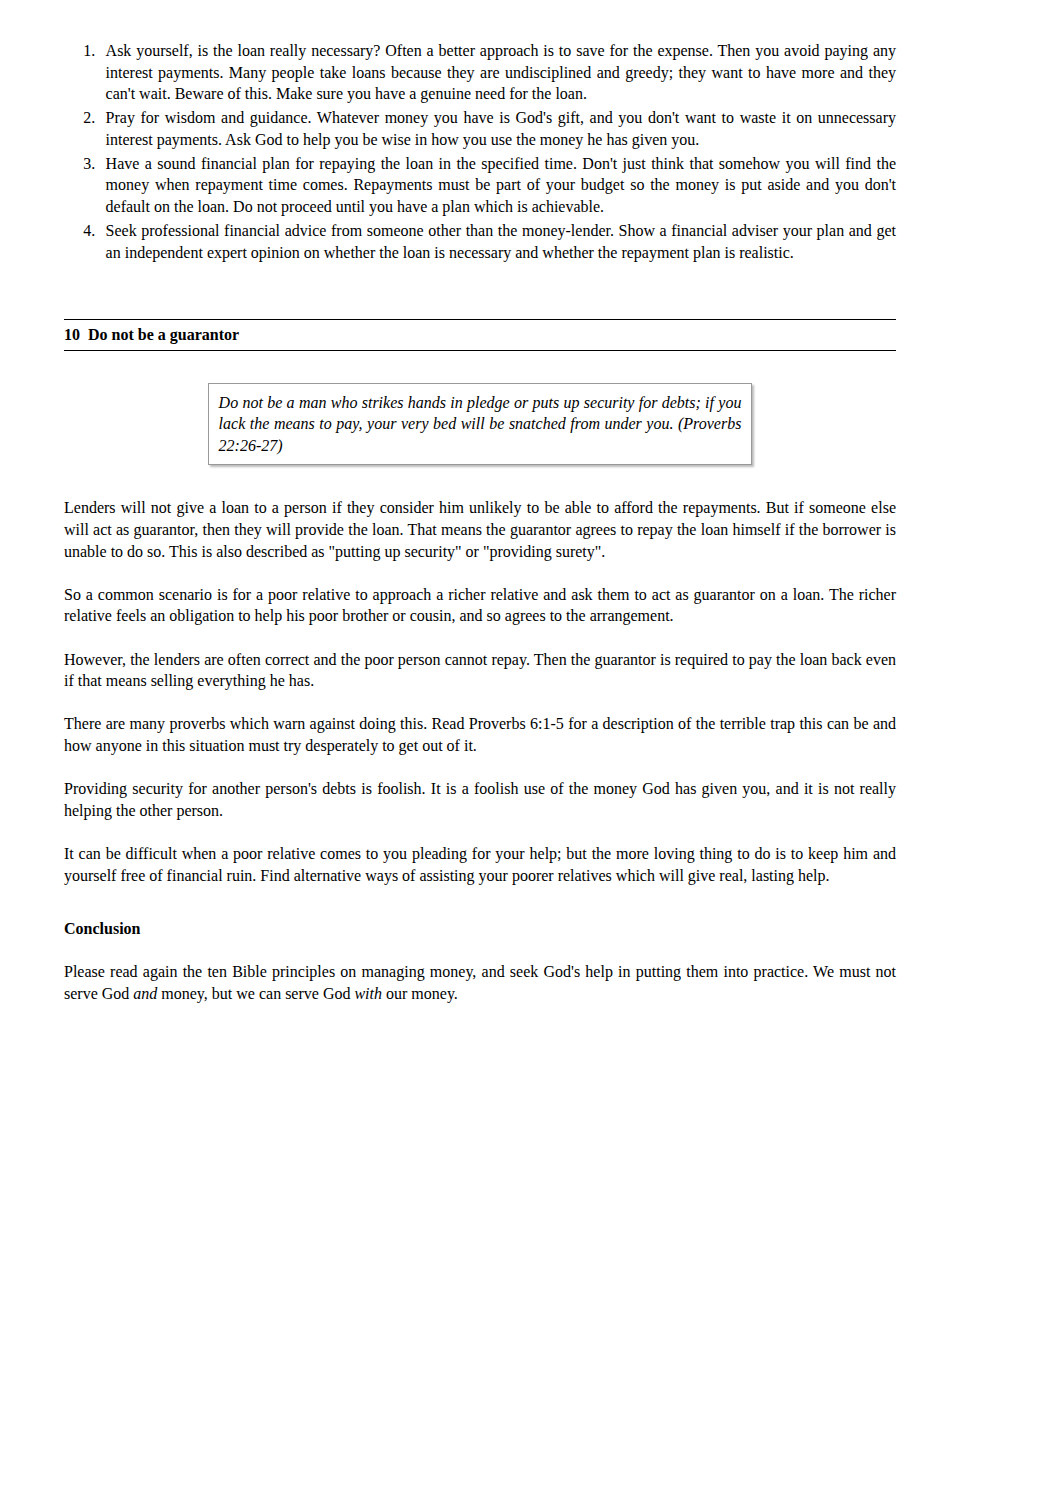Ask yourself, is the loan really necessary? Often a better approach is to save for the expense. Then you avoid paying any interest payments. Many people take loans because they are undisciplined and greedy; they want to have more and they can't wait. Beware of this. Make sure you have a genuine need for the loan.
Pray for wisdom and guidance. Whatever money you have is God's gift, and you don't want to waste it on unnecessary interest payments. Ask God to help you be wise in how you use the money he has given you.
Have a sound financial plan for repaying the loan in the specified time. Don't just think that somehow you will find the money when repayment time comes. Repayments must be part of your budget so the money is put aside and you don't default on the loan. Do not proceed until you have a plan which is achievable.
Seek professional financial advice from someone other than the money-lender. Show a financial adviser your plan and get an independent expert opinion on whether the loan is necessary and whether the repayment plan is realistic.
10 Do not be a guarantor
Do not be a man who strikes hands in pledge or puts up security for debts; if you lack the means to pay, your very bed will be snatched from under you. (Proverbs 22:26-27)
Lenders will not give a loan to a person if they consider him unlikely to be able to afford the repayments. But if someone else will act as guarantor, then they will provide the loan. That means the guarantor agrees to repay the loan himself if the borrower is unable to do so. This is also described as "putting up security" or "providing surety".
So a common scenario is for a poor relative to approach a richer relative and ask them to act as guarantor on a loan. The richer relative feels an obligation to help his poor brother or cousin, and so agrees to the arrangement.
However, the lenders are often correct and the poor person cannot repay. Then the guarantor is required to pay the loan back even if that means selling everything he has.
There are many proverbs which warn against doing this. Read Proverbs 6:1-5 for a description of the terrible trap this can be and how anyone in this situation must try desperately to get out of it.
Providing security for another person's debts is foolish. It is a foolish use of the money God has given you, and it is not really helping the other person.
It can be difficult when a poor relative comes to you pleading for your help; but the more loving thing to do is to keep him and yourself free of financial ruin. Find alternative ways of assisting your poorer relatives which will give real, lasting help.
Conclusion
Please read again the ten Bible principles on managing money, and seek God's help in putting them into practice. We must not serve God and money, but we can serve God with our money.